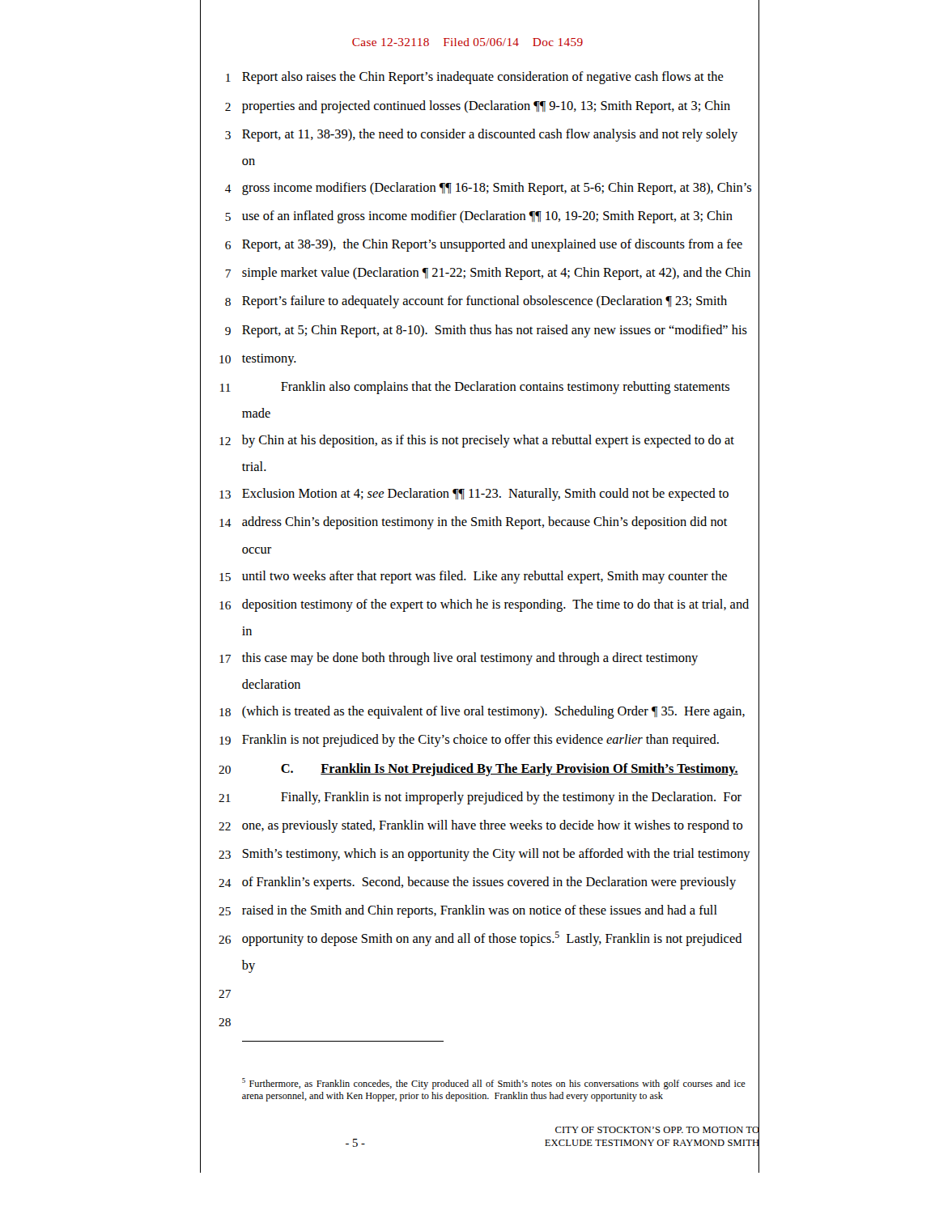Case 12-32118 Filed 05/06/14 Doc 1459
| 1 | Report also raises the Chin Report’s inadequate consideration of negative cash flows at the |
| 2 | properties and projected continued losses (Declaration ¶¶ 9-10, 13; Smith Report, at 3; Chin |
| 3 | Report, at 11, 38-39), the need to consider a discounted cash flow analysis and not rely solely on |
| 4 | gross income modifiers (Declaration ¶¶ 16-18; Smith Report, at 5-6; Chin Report, at 38), Chin’s |
| 5 | use of an inflated gross income modifier (Declaration ¶¶ 10, 19-20; Smith Report, at 3; Chin |
| 6 | Report, at 38-39), the Chin Report’s unsupported and unexplained use of discounts from a fee |
| 7 | simple market value (Declaration ¶ 21-22; Smith Report, at 4; Chin Report, at 42), and the Chin |
| 8 | Report’s failure to adequately account for functional obsolescence (Declaration ¶ 23; Smith |
| 9 | Report, at 5; Chin Report, at 8-10). Smith thus has not raised any new issues or “modified” his |
| 10 | testimony. |
| 11 | Franklin also complains that the Declaration contains testimony rebutting statements made |
| 12 | by Chin at his deposition, as if this is not precisely what a rebuttal expert is expected to do at trial. |
| 13 | Exclusion Motion at 4; see Declaration ¶¶ 11-23. Naturally, Smith could not be expected to |
| 14 | address Chin’s deposition testimony in the Smith Report, because Chin’s deposition did not occur |
| 15 | until two weeks after that report was filed. Like any rebuttal expert, Smith may counter the |
| 16 | deposition testimony of the expert to which he is responding. The time to do that is at trial, and in |
| 17 | this case may be done both through live oral testimony and through a direct testimony declaration |
| 18 | (which is treated as the equivalent of live oral testimony). Scheduling Order ¶ 35. Here again, |
| 19 | Franklin is not prejudiced by the City’s choice to offer this evidence earlier than required. |
| 20 | C. Franklin Is Not Prejudiced By The Early Provision Of Smith’s Testimony. |
| 21 | Finally, Franklin is not improperly prejudiced by the testimony in the Declaration. For |
| 22 | one, as previously stated, Franklin will have three weeks to decide how it wishes to respond to |
| 23 | Smith’s testimony, which is an opportunity the City will not be afforded with the trial testimony |
| 24 | of Franklin’s experts. Second, because the issues covered in the Declaration were previously |
| 25 | raised in the Smith and Chin reports, Franklin was on notice of these issues and had a full |
| 26 | opportunity to depose Smith on any and all of those topics. 5 Lastly, Franklin is not prejudiced by |
| 27 | |
| 28 | 5 Furthermore, as Franklin concedes, the City produced all of Smith’s notes on his conversations with golf courses and ice arena personnel, and with Ken Hopper, prior to his deposition. Franklin thus had every opportunity to ask |
- 5 -
CITY OF STOCKTON’S OPP. TO MOTION TO
EXCLUDE TESTIMONY OF RAYMOND SMITH